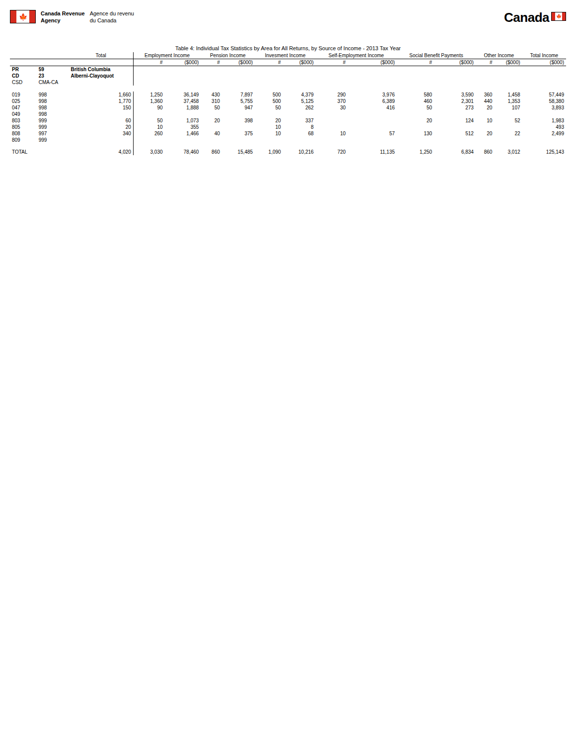🍁
Canada Revenue
Agency
Agence du revenu
du Canada
Canada🍁
Table 4: Individual Tax Statistics by Area for All Returns, by Source of Income - 2013 Tax Year
| | Total | Employment Income | Pension Income | Invesment Income | Self-Employment Income | Social Benefit Payments | Other Income | Total Income |
| --- | --- | --- | --- | --- | --- | --- | --- | --- |
| | | # | ($000) | # | ($000) | # | ($000) | # | ($000) | # | ($000) | # | ($000) | ($000) |
| PR | 59 | British Columbia | | | | | | | | | | | | | |
| CD | 23 | Alberni-Clayoquot | | | | | | | | | | | | | |
| CSD | CMA-CA | | | | | | | | | | | | | | |
| 019 | 998 | 1,660 | 1,250 | 36,149 | 430 | 7,897 | 500 | 4,379 | 290 | 3,976 | 580 | 3,590 | 360 | 1,458 | 57,449 |
| 025 | 998 | 1,770 | 1,360 | 37,458 | 310 | 5,755 | 500 | 5,125 | 370 | 6,389 | 460 | 2,301 | 440 | 1,353 | 58,380 |
| 047 | 998 | 150 | 90 | 1,888 | 50 | 947 | 50 | 262 | 30 | 416 | 50 | 273 | 20 | 107 | 3,893 |
| 049 | 998 | | | | | | | | | | | | | | |
| 803 | 999 | 60 | 50 | 1,073 | 20 | 398 | 20 | 337 | | | 20 | 124 | 10 | 52 | 1,983 |
| 805 | 999 | 20 | 10 | 355 | | | 10 | 8 | | | | | | | 493 |
| 808 | 997 | 340 | 260 | 1,466 | 40 | 375 | 10 | 68 | 10 | 57 | 130 | 512 | 20 | 22 | 2,499 |
| 809 | 999 | | | | | | | | | | | | | | |
| TOTAL | | 4,020 | 3,030 | 78,460 | 860 | 15,485 | 1,090 | 10,216 | 720 | 11,135 | 1,250 | 6,834 | 860 | 3,012 | 125,143 |